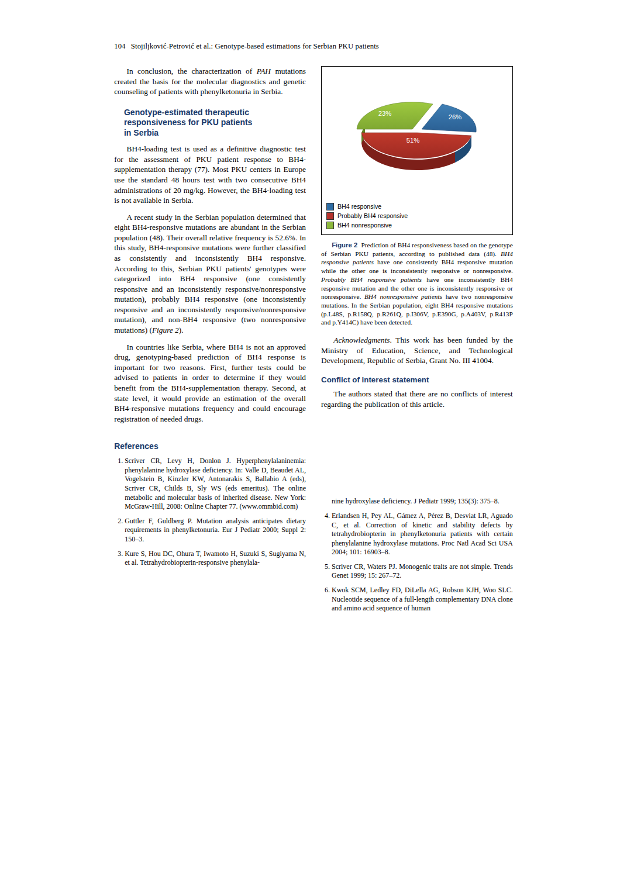104 Stojiljković-Petrović et al.: Genotype-based estimations for Serbian PKU patients
In conclusion, the characterization of PAH mutations created the basis for the molecular diagnostics and genetic counseling of patients with phenylketonuria in Serbia.
Genotype-estimated therapeutic
responsiveness for PKU patients
in Serbia
BH4-loading test is used as a definitive diagnostic test for the assessment of PKU patient response to BH4-supplementation therapy (77). Most PKU centers in Europe use the standard 48 hours test with two consecutive BH4 administrations of 20 mg/kg. However, the BH4-loading test is not available in Serbia.
A recent study in the Serbian population determined that eight BH4-responsive mutations are abundant in the Serbian population (48). Their overall relative frequency is 52.6%. In this study, BH4-responsive mutations were further classified as consistently and inconsistently BH4 responsive. According to this, Serbian PKU patients' genotypes were categorized into BH4 responsive (one consistently responsive and an inconsistently responsive/nonresponsive mutation), probably BH4 responsive (one inconsistently responsive and an inconsistently responsive/nonresponsive mutation), and non-BH4 responsive (two nonresponsive mutations) (Figure 2).
In countries like Serbia, where BH4 is not an approved drug, genotyping-based prediction of BH4 response is important for two reasons. First, further tests could be advised to patients in order to determine if they would benefit from the BH4-supplementation therapy. Second, at state level, it would provide an estimation of the overall BH4-responsive mutations frequency and could encourage registration of needed drugs.
References
Scriver CR, Levy H, Donlon J. Hyperphenylalaninemia: phenylalanine hydroxylase deficiency. In: Valle D, Beaudet AL, Vogelstein B, Kinzler KW, Antonarakis S, Ballabio A (eds), Scriver CR, Childs B, Sly WS (eds emeritus). The online metabolic and molecular basis of inherited disease. New York: McGraw-Hill, 2008: Online Chapter 77. (www.ommbid.com)
Guttler F, Guldberg P. Mutation analysis anticipates dietary requirements in phenylketonuria. Eur J Pediatr 2000; Suppl 2: 150–3.
Kure S, Hou DC, Ohura T, Iwamoto H, Suzuki S, Sugiyama N, et al. Tetrahydrobiopterin-responsive phenylala-
26% 51% 23%
BH4 responsive
Probably BH4 responsive
BH4 nonresponsive
Figure 2 Prediction of BH4 responsiveness based on the genotype of Serbian PKU patients, according to published data (48). BH4 responsive patients have one consistently BH4 responsive mutation while the other one is inconsistently responsive or nonresponsive. Probably BH4 responsive patients have one inconsistently BH4 responsive mutation and the other one is inconsistently responsive or nonresponsive. BH4 nonresponsive patients have two nonresponsive mutations. In the Serbian population, eight BH4 responsive mutations (p.L48S, p.R158Q, p.R261Q, p.I306V, p.E390G, p.A403V, p.R413P and p.Y414C) have been detected.
Acknowledgments. This work has been funded by the Ministry of Education, Science, and Technological Development, Republic of Serbia, Grant No. III 41004.
Conflict of interest statement
The authors stated that there are no conflicts of interest regarding the publication of this article.
nine hydroxylase deficiency. J Pediatr 1999; 135(3): 375–8.
Erlandsen H, Pey AL, Gámez A, Pérez B, Desviat LR, Aguado C, et al. Correction of kinetic and stability defects by tetrahydrobiopterin in phenylketonuria patients with certain phenylalanine hydroxylase mutations. Proc Natl Acad Sci USA 2004; 101: 16903–8.
Scriver CR, Waters PJ. Monogenic traits are not simple. Trends Genet 1999; 15: 267–72.
Kwok SCM, Ledley FD, DiLella AG, Robson KJH, Woo SLC. Nucleotide sequence of a full-length complementary DNA clone and amino acid sequence of human